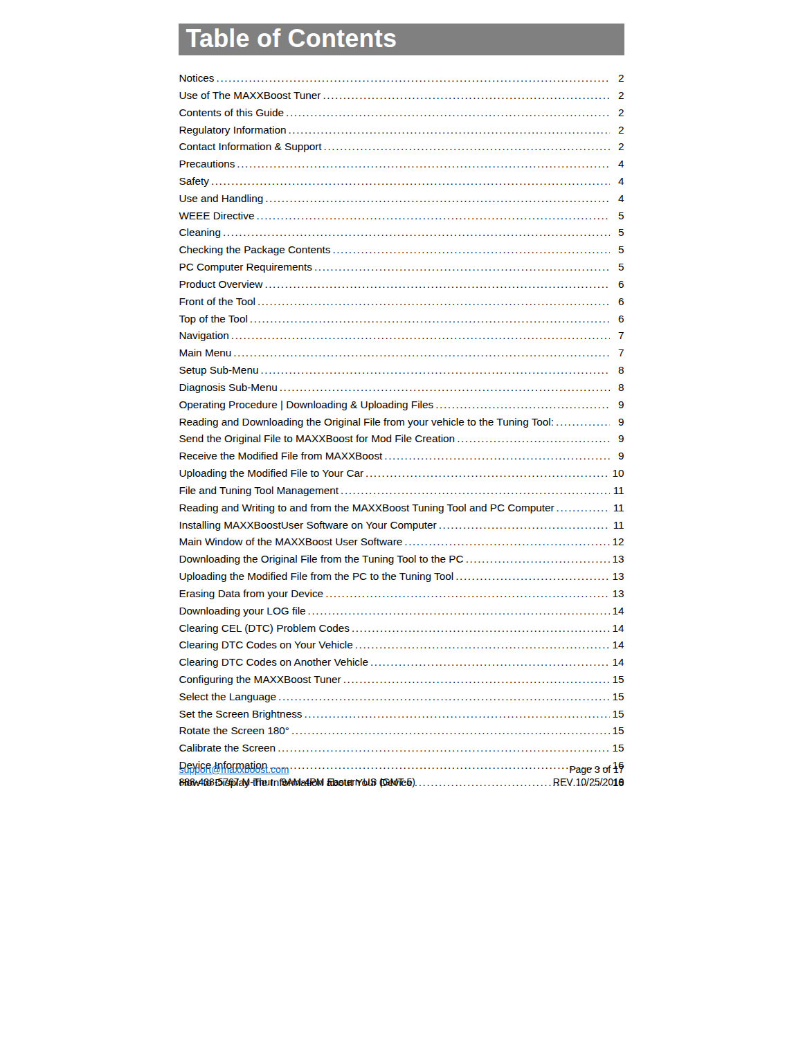Table of Contents
Notices........................................................................................................................................... 2
Use of The MAXXBoost Tuner............................................................................................................. 2
Contents of this Guide....................................................................................................................... 2
Regulatory Information...................................................................................................................... 2
Contact Information & Support........................................................................................................... 2
Precautions..................................................................................................................................... 4
Safety......................................................................................................................................... 4
Use and Handling............................................................................................................................. 4
WEEE Directive................................................................................................................................. 5
Cleaning....................................................................................................................................... 5
Checking the Package Contents................................................................................................. 5
PC Computer Requirements..................................................................................................... 5
Product Overview............................................................................................................................. 6
Front of the Tool............................................................................................................................... 6
Top of the Tool.................................................................................................................................. 6
Navigation..................................................................................................................................... 7
Main Menu................................................................................................................................. 7
Setup Sub-Menu......................................................................................................................... 8
Diagnosis Sub-Menu................................................................................................................. 8
Operating Procedure | Downloading & Uploading Files......................................................... 9
Reading and Downloading the Original File from your vehicle to the Tuning Tool:............................ 9
Send the Original File to MAXXBoost for Mod File Creation.............................................................. 9
Receive the Modified File from MAXXBoost............................................................................................. 9
Uploading the Modified File to Your Car........................................................................................... 10
File and Tuning Tool Management................................................................................................. 11
Reading and Writing to and from the MAXXBoost Tuning Tool and PC Computer............................... 11
Installing MAXXBoostUser Software on Your Computer..................................................................... 11
Main Window of the MAXXBoost User Software............................................................................. 12
Downloading the Original File from the Tuning Tool to the PC........................................................ 13
Uploading the Modified File from the PC to the Tuning Tool............................................................ 13
Erasing Data from your Device......................................................................................................... 13
Downloading your LOG file................................................................................................................ 14
Clearing CEL (DTC) Problem Codes................................................................................................. 14
Clearing DTC Codes on Your Vehicle.................................................................................................. 14
Clearing DTC Codes on Another Vehicle........................................................................................... 14
Configuring the MAXXBoost Tuner................................................................................................. 15
Select the Language.............................................................................................................. 15
Set the Screen Brightness....................................................................................................... 15
Rotate the Screen 180°.............................................................................................................. 15
Calibrate the Screen................................................................................................................. 15
Device Information......................................................................................................................... 16
How to Display the Information about Your Device....................................................................... 16
support@maxxboost.com
888-438-5767 M-Thur 9AM-4PM Eastern US (GMT-5)
Page 3 of 17
REV 10/25/2019